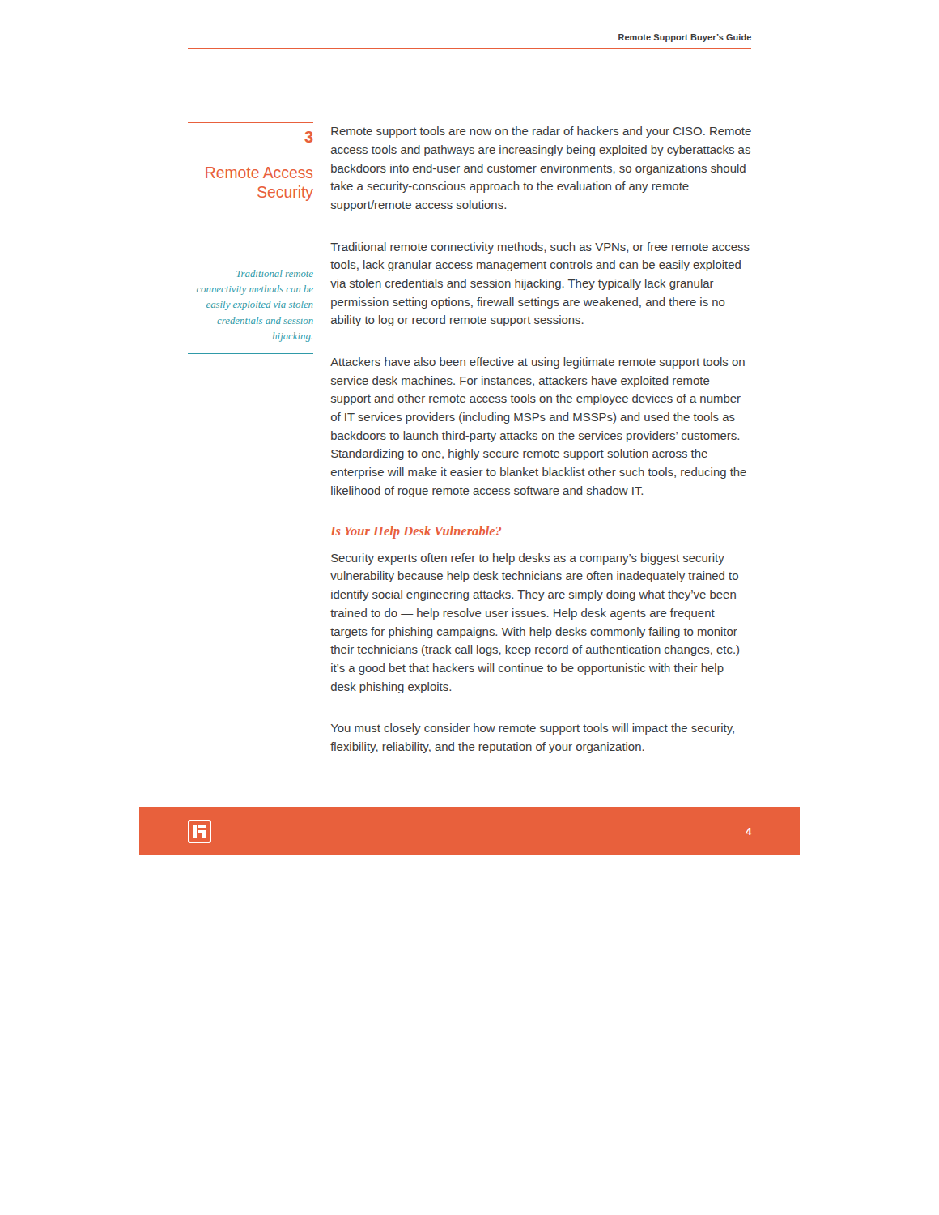Remote Support Buyer’s Guide
3
Remote Access
Security
Traditional remote connectivity methods can be easily exploited via stolen credentials and session hijacking.
Remote support tools are now on the radar of hackers and your CISO. Remote access tools and pathways are increasingly being exploited by cyberattacks as backdoors into end-user and customer environments, so organizations should take a security-conscious approach to the evaluation of any remote support/remote access solutions.
Traditional remote connectivity methods, such as VPNs, or free remote access tools, lack granular access management controls and can be easily exploited via stolen credentials and session hijacking. They typically lack granular permission setting options, firewall settings are weakened, and there is no ability to log or record remote support sessions.
Attackers have also been effective at using legitimate remote support tools on service desk machines. For instances, attackers have exploited remote support and other remote access tools on the employee devices of a number of IT services providers (including MSPs and MSSPs) and used the tools as backdoors to launch third-party attacks on the services providers’ customers. Standardizing to one, highly secure remote support solution across the enterprise will make it easier to blanket blacklist other such tools, reducing the likelihood of rogue remote access software and shadow IT.
Is Your Help Desk Vulnerable?
Security experts often refer to help desks as a company’s biggest security vulnerability because help desk technicians are often inadequately trained to identify social engineering attacks. They are simply doing what they’ve been trained to do — help resolve user issues. Help desk agents are frequent targets for phishing campaigns. With help desks commonly failing to monitor their technicians (track call logs, keep record of authentication changes, etc.) it’s a good bet that hackers will continue to be opportunistic with their help desk phishing exploits.
You must closely consider how remote support tools will impact the security, flexibility, reliability, and the reputation of your organization.
4